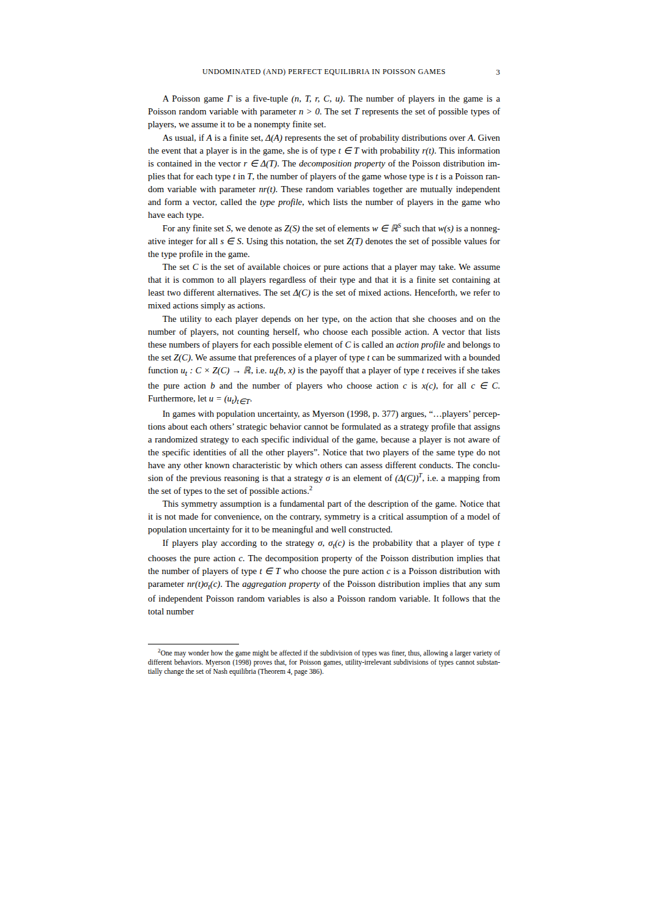UNDOMINATED (AND) PERFECT EQUILIBRIA IN POISSON GAMES 3
A Poisson game Γ is a five-tuple (n, T, r, C, u). The number of players in the game is a Poisson random variable with parameter n > 0. The set T represents the set of possible types of players, we assume it to be a nonempty finite set.
As usual, if A is a finite set, Δ(A) represents the set of probability distributions over A. Given the event that a player is in the game, she is of type t ∈ T with probability r(t). This information is contained in the vector r ∈ Δ(T). The decomposition property of the Poisson distribution implies that for each type t in T, the number of players of the game whose type is t is a Poisson random variable with parameter nr(t). These random variables together are mutually independent and form a vector, called the type profile, which lists the number of players in the game who have each type.
For any finite set S, we denote as Z(S) the set of elements w ∈ ℝS such that w(s) is a nonnegative integer for all s ∈ S. Using this notation, the set Z(T) denotes the set of possible values for the type profile in the game.
The set C is the set of available choices or pure actions that a player may take. We assume that it is common to all players regardless of their type and that it is a finite set containing at least two different alternatives. The set Δ(C) is the set of mixed actions. Henceforth, we refer to mixed actions simply as actions.
The utility to each player depends on her type, on the action that she chooses and on the number of players, not counting herself, who choose each possible action. A vector that lists these numbers of players for each possible element of C is called an action profile and belongs to the set Z(C). We assume that preferences of a player of type t can be summarized with a bounded function ut : C × Z(C) → ℝ, i.e. ut(b, x) is the payoff that a player of type t receives if she takes the pure action b and the number of players who choose action c is x(c), for all c ∈ C. Furthermore, let u = (ut)t∈T.
In games with population uncertainty, as Myerson (1998, p. 377) argues, “…players’ perceptions about each others’ strategic behavior cannot be formulated as a strategy profile that assigns a randomized strategy to each specific individual of the game, because a player is not aware of the specific identities of all the other players”. Notice that two players of the same type do not have any other known characteristic by which others can assess different conducts. The conclusion of the previous reasoning is that a strategy σ is an element of (Δ(C))T, i.e. a mapping from the set of types to the set of possible actions.2
This symmetry assumption is a fundamental part of the description of the game. Notice that it is not made for convenience, on the contrary, symmetry is a critical assumption of a model of population uncertainty for it to be meaningful and well constructed.
If players play according to the strategy σ, σt(c) is the probability that a player of type t chooses the pure action c. The decomposition property of the Poisson distribution implies that the number of players of type t ∈ T who choose the pure action c is a Poisson distribution with parameter nr(t)σt(c). The aggregation property of the Poisson distribution implies that any sum of independent Poisson random variables is also a Poisson random variable. It follows that the total number
2One may wonder how the game might be affected if the subdivision of types was finer, thus, allowing a larger variety of different behaviors. Myerson (1998) proves that, for Poisson games, utility-irrelevant subdivisions of types cannot substantially change the set of Nash equilibria (Theorem 4, page 386).